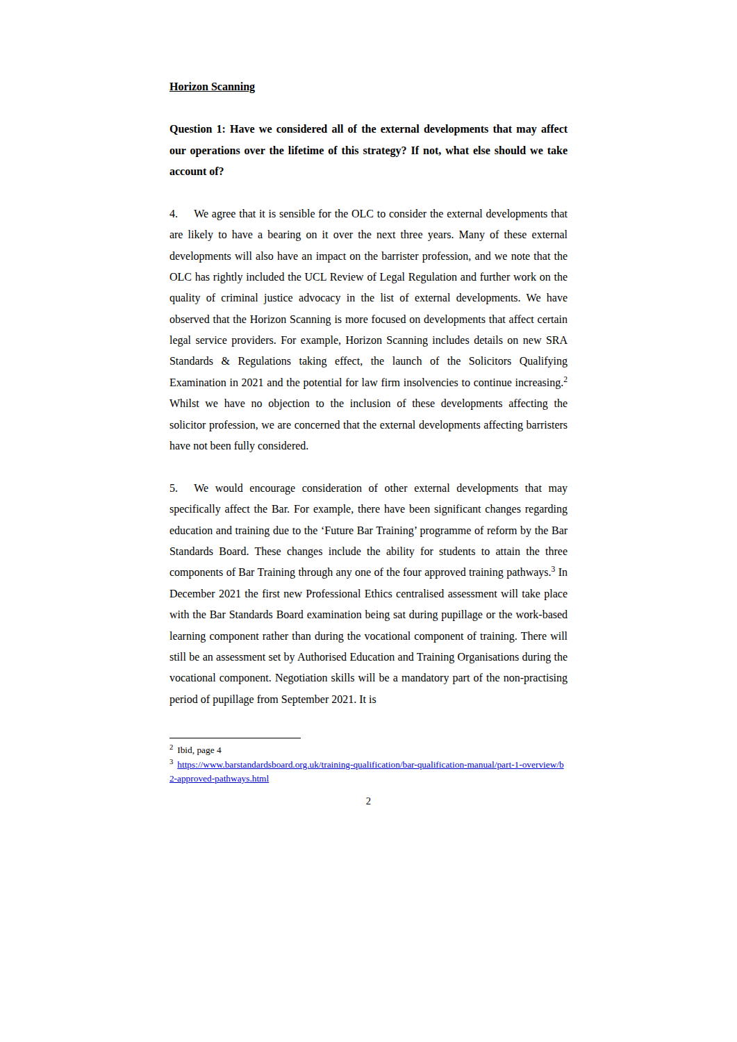Horizon Scanning
Question 1: Have we considered all of the external developments that may affect our operations over the lifetime of this strategy? If not, what else should we take account of?
4. We agree that it is sensible for the OLC to consider the external developments that are likely to have a bearing on it over the next three years. Many of these external developments will also have an impact on the barrister profession, and we note that the OLC has rightly included the UCL Review of Legal Regulation and further work on the quality of criminal justice advocacy in the list of external developments. We have observed that the Horizon Scanning is more focused on developments that affect certain legal service providers. For example, Horizon Scanning includes details on new SRA Standards & Regulations taking effect, the launch of the Solicitors Qualifying Examination in 2021 and the potential for law firm insolvencies to continue increasing.2 Whilst we have no objection to the inclusion of these developments affecting the solicitor profession, we are concerned that the external developments affecting barristers have not been fully considered.
5. We would encourage consideration of other external developments that may specifically affect the Bar. For example, there have been significant changes regarding education and training due to the ‘Future Bar Training’ programme of reform by the Bar Standards Board. These changes include the ability for students to attain the three components of Bar Training through any one of the four approved training pathways.3 In December 2021 the first new Professional Ethics centralised assessment will take place with the Bar Standards Board examination being sat during pupillage or the work-based learning component rather than during the vocational component of training. There will still be an assessment set by Authorised Education and Training Organisations during the vocational component. Negotiation skills will be a mandatory part of the non-practising period of pupillage from September 2021. It is
2 Ibid, page 4
3 https://www.barstandardsboard.org.uk/training-qualification/bar-qualification-manual/part-1-overview/b2-approved-pathways.html
2